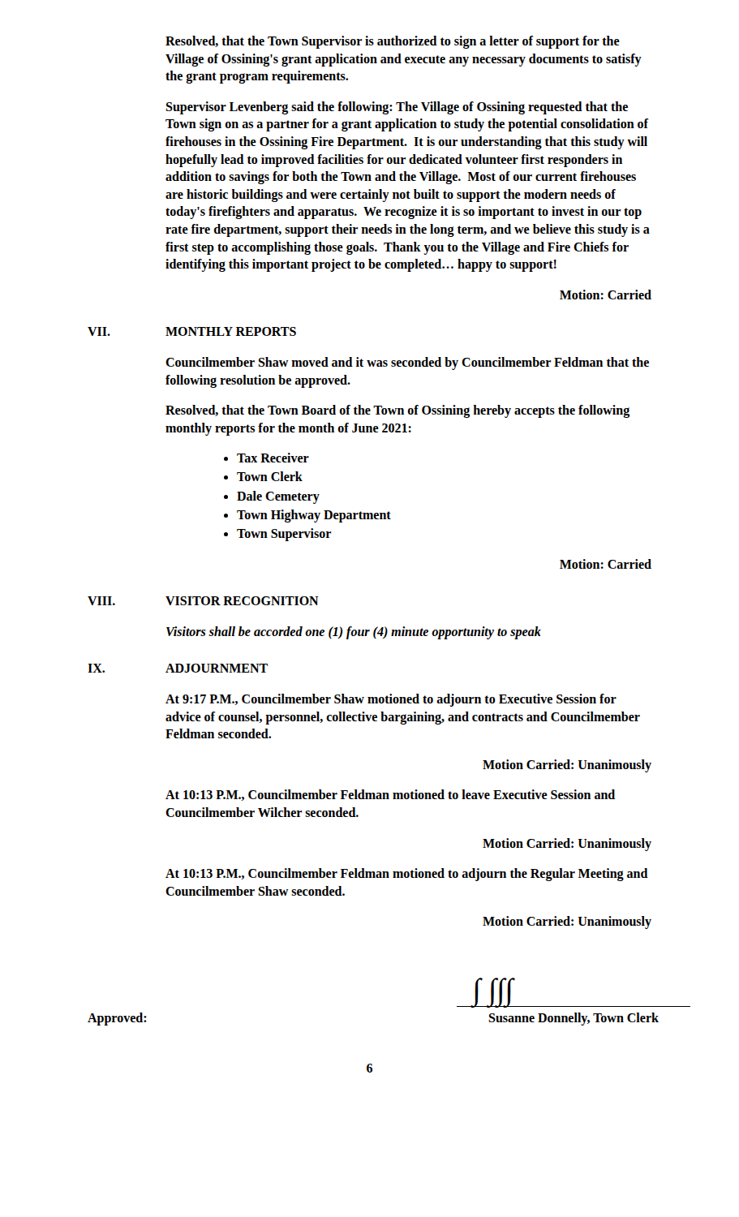Resolved, that the Town Supervisor is authorized to sign a letter of support for the Village of Ossining's grant application and execute any necessary documents to satisfy the grant program requirements.
Supervisor Levenberg said the following: The Village of Ossining requested that the Town sign on as a partner for a grant application to study the potential consolidation of firehouses in the Ossining Fire Department. It is our understanding that this study will hopefully lead to improved facilities for our dedicated volunteer first responders in addition to savings for both the Town and the Village. Most of our current firehouses are historic buildings and were certainly not built to support the modern needs of today's firefighters and apparatus. We recognize it is so important to invest in our top rate fire department, support their needs in the long term, and we believe this study is a first step to accomplishing those goals. Thank you to the Village and Fire Chiefs for identifying this important project to be completed… happy to support!
Motion: Carried
VII. MONTHLY REPORTS
Councilmember Shaw moved and it was seconded by Councilmember Feldman that the following resolution be approved.
Resolved, that the Town Board of the Town of Ossining hereby accepts the following monthly reports for the month of June 2021:
Tax Receiver
Town Clerk
Dale Cemetery
Town Highway Department
Town Supervisor
Motion: Carried
VIII. VISITOR RECOGNITION
Visitors shall be accorded one (1) four (4) minute opportunity to speak
IX. ADJOURNMENT
At 9:17 P.M., Councilmember Shaw motioned to adjourn to Executive Session for advice of counsel, personnel, collective bargaining, and contracts and Councilmember Feldman seconded.
Motion Carried: Unanimously
At 10:13 P.M., Councilmember Feldman motioned to leave Executive Session and Councilmember Wilcher seconded.
Motion Carried: Unanimously
At 10:13 P.M., Councilmember Feldman motioned to adjourn the Regular Meeting and Councilmember Shaw seconded.
Motion Carried: Unanimously
Approved:
∫ ∫∫∫
Susanne Donnelly, Town Clerk
6